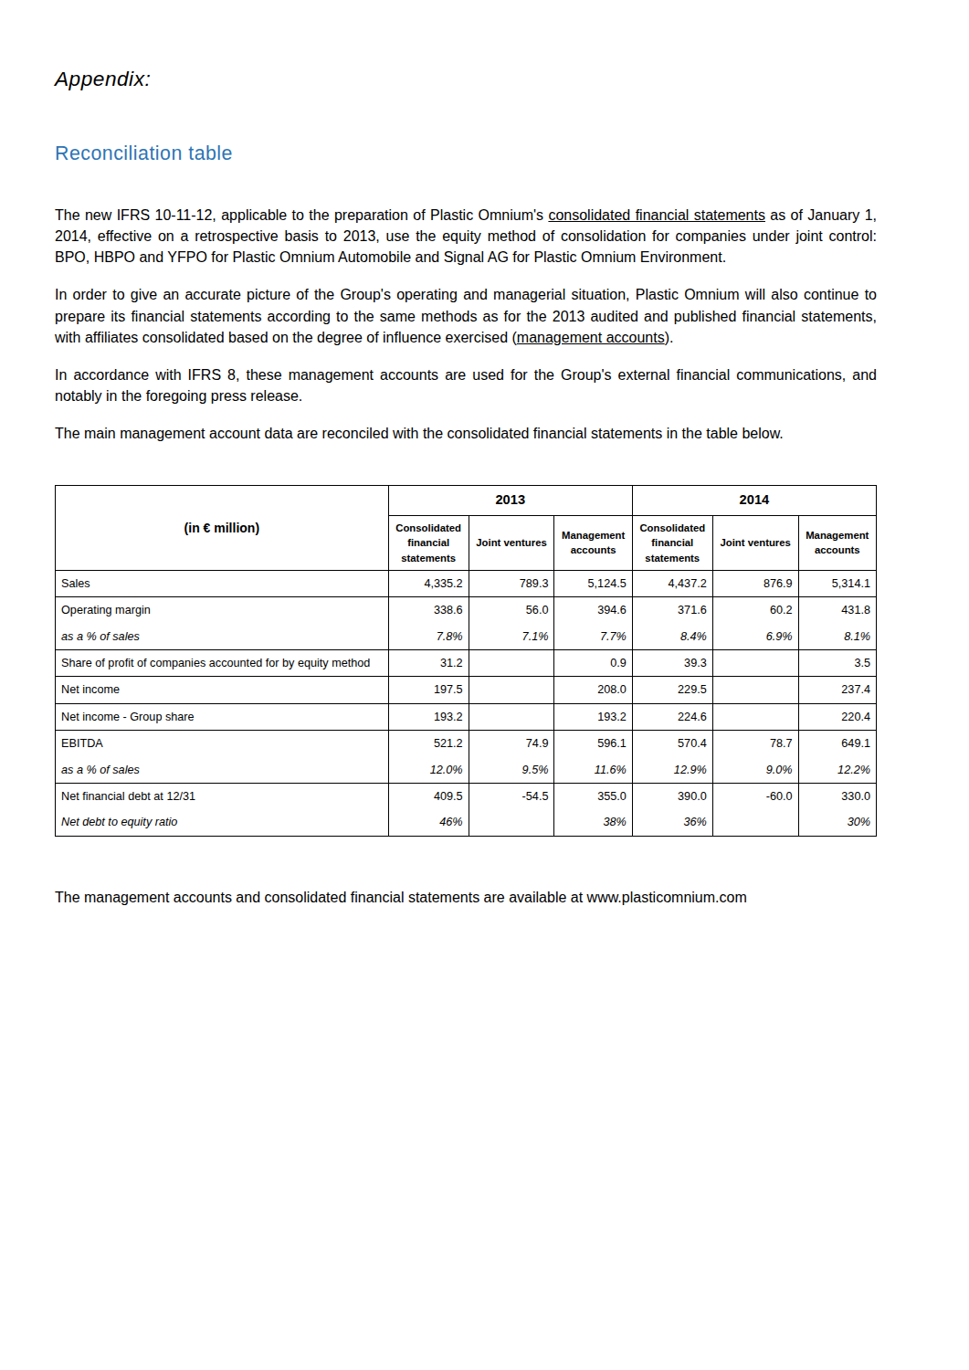Appendix:
Reconciliation table
The new IFRS 10-11-12, applicable to the preparation of Plastic Omnium's consolidated financial statements as of January 1, 2014, effective on a retrospective basis to 2013, use the equity method of consolidation for companies under joint control: BPO, HBPO and YFPO for Plastic Omnium Automobile and Signal AG for Plastic Omnium Environment.
In order to give an accurate picture of the Group's operating and managerial situation, Plastic Omnium will also continue to prepare its financial statements according to the same methods as for the 2013 audited and published financial statements, with affiliates consolidated based on the degree of influence exercised (management accounts).
In accordance with IFRS 8, these management accounts are used for the Group's external financial communications, and notably in the foregoing press release.
The main management account data are reconciled with the consolidated financial statements in the table below.
| (in € million) | 2013 | 2014 |
| --- | --- | --- |
| Consolidated financial statements | Joint ventures | Management accounts | Consolidated financial statements | Joint ventures | Management accounts |
| Sales | 4,335.2 | 789.3 | 5,124.5 | 4,437.2 | 876.9 | 5,314.1 |
| Operating margin | 338.6 | 56.0 | 394.6 | 371.6 | 60.2 | 431.8 |
| as a % of sales | 7.8% | 7.1% | 7.7% | 8.4% | 6.9% | 8.1% |
| Share of profit of companies accounted for by equity method | 31.2 | | 0.9 | 39.3 | | 3.5 |
| Net income | 197.5 | | 208.0 | 229.5 | | 237.4 |
| Net income - Group share | 193.2 | | 193.2 | 224.6 | | 220.4 |
| EBITDA | 521.2 | 74.9 | 596.1 | 570.4 | 78.7 | 649.1 |
| as a % of sales | 12.0% | 9.5% | 11.6% | 12.9% | 9.0% | 12.2% |
| Net financial debt at 12/31 | 409.5 | -54.5 | 355.0 | 390.0 | -60.0 | 330.0 |
| Net debt to equity ratio | 46% | | 38% | 36% | | 30% |
The management accounts and consolidated financial statements are available at www.plasticomnium.com